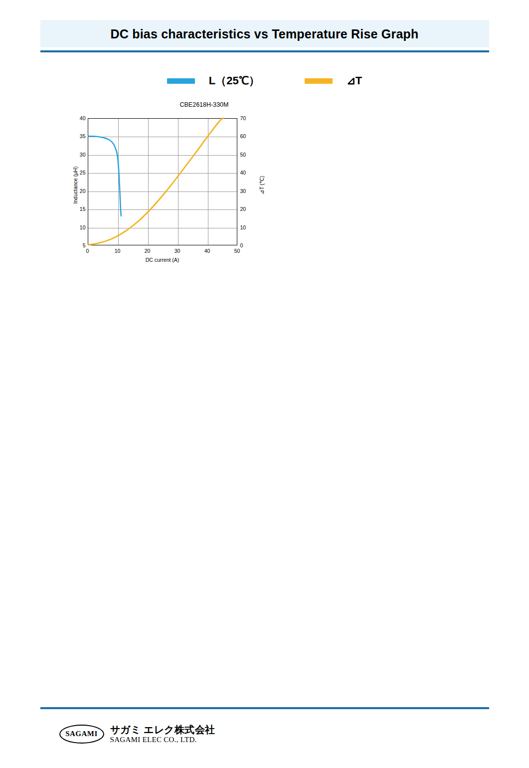DC bias characteristics vs Temperature Rise Graph
L（25℃）
⊿T
CBE2618H-330M
40 35 30 25 20 15 10 5
70 60 50 40 30 20 10 0
0 10 20 30 40 50
DC current (A)
Inductance (μH)
⊿T (℃)
SAGAMI
サガミ エレク株式会社
SAGAMI ELEC CO., LTD.